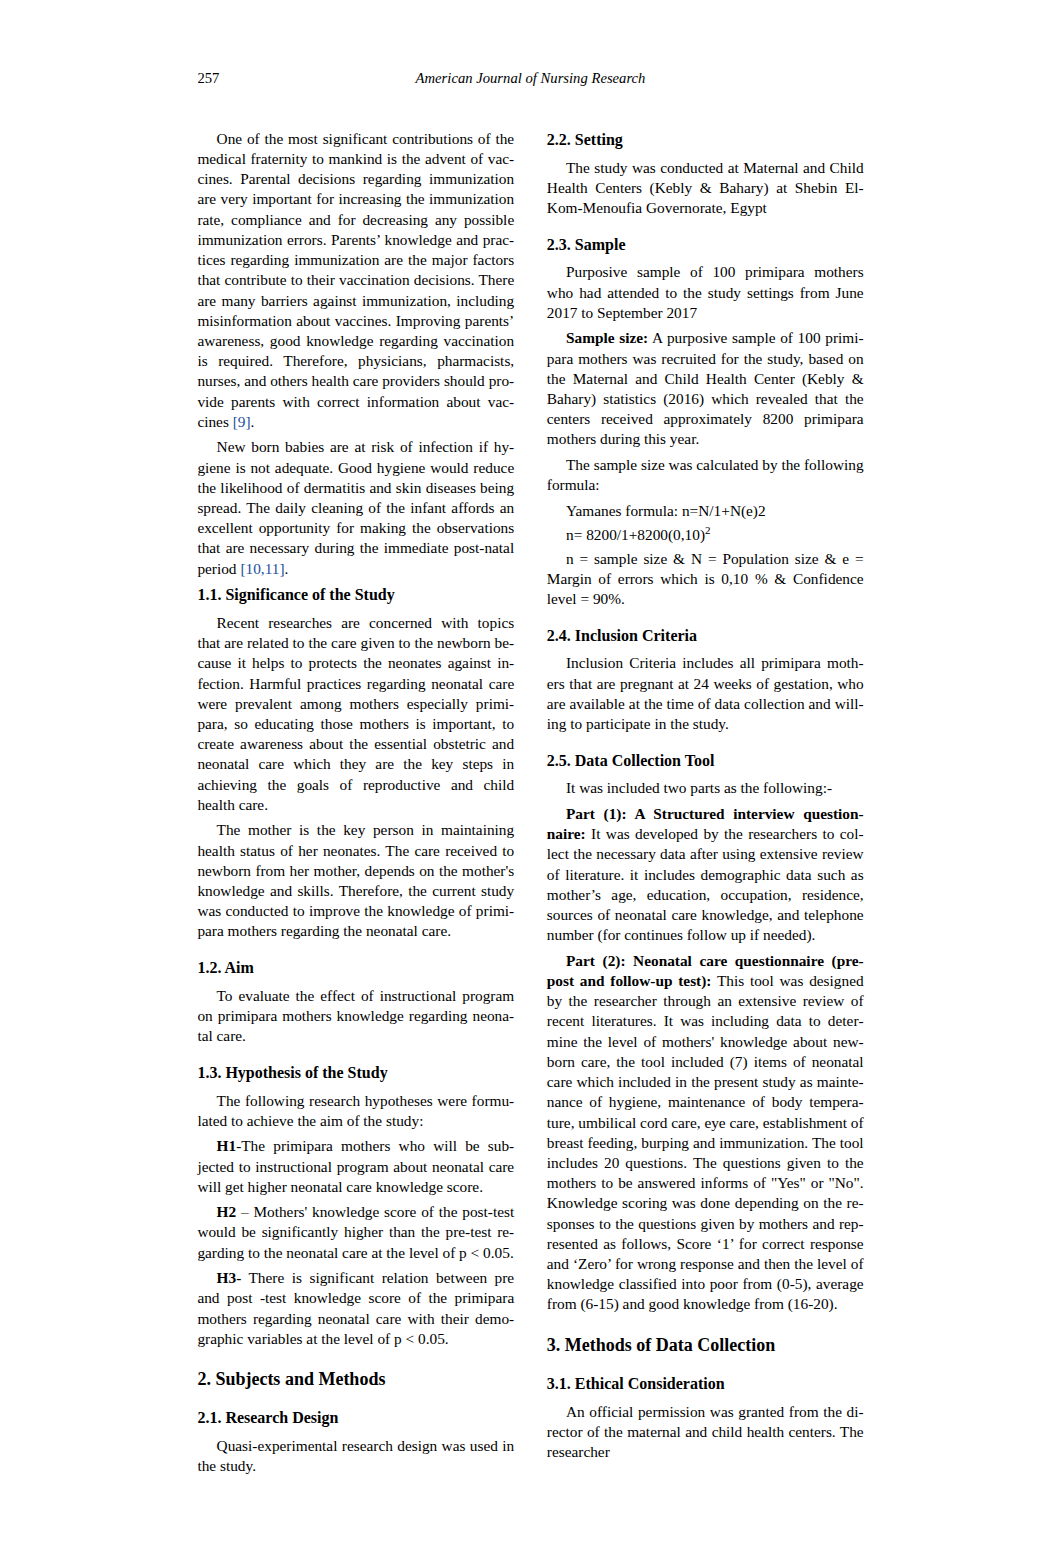257
American Journal of Nursing Research
One of the most significant contributions of the medical fraternity to mankind is the advent of vaccines. Parental decisions regarding immunization are very important for increasing the immunization rate, compliance and for decreasing any possible immunization errors. Parents’ knowledge and practices regarding immunization are the major factors that contribute to their vaccination decisions. There are many barriers against immunization, including misinformation about vaccines. Improving parents’ awareness, good knowledge regarding vaccination is required. Therefore, physicians, pharmacists, nurses, and others health care providers should provide parents with correct information about vaccines [9].
New born babies are at risk of infection if hygiene is not adequate. Good hygiene would reduce the likelihood of dermatitis and skin diseases being spread. The daily cleaning of the infant affords an excellent opportunity for making the observations that are necessary during the immediate post-natal period [10,11].
1.1. Significance of the Study
Recent researches are concerned with topics that are related to the care given to the newborn because it helps to protects the neonates against infection. Harmful practices regarding neonatal care were prevalent among mothers especially primipara, so educating those mothers is important, to create awareness about the essential obstetric and neonatal care which they are the key steps in achieving the goals of reproductive and child health care.
The mother is the key person in maintaining health status of her neonates. The care received to newborn from her mother, depends on the mother's knowledge and skills. Therefore, the current study was conducted to improve the knowledge of primipara mothers regarding the neonatal care.
1.2. Aim
To evaluate the effect of instructional program on primipara mothers knowledge regarding neonatal care.
1.3. Hypothesis of the Study
The following research hypotheses were formulated to achieve the aim of the study:
H1-The primipara mothers who will be subjected to instructional program about neonatal care will get higher neonatal care knowledge score.
H2 – Mothers' knowledge score of the post-test would be significantly higher than the pre-test regarding to the neonatal care at the level of p < 0.05.
H3- There is significant relation between pre and post -test knowledge score of the primipara mothers regarding neonatal care with their demographic variables at the level of p < 0.05.
2. Subjects and Methods
2.1. Research Design
Quasi-experimental research design was used in the study.
2.2. Setting
The study was conducted at Maternal and Child Health Centers (Kebly & Bahary) at Shebin El-Kom-Menoufia Governorate, Egypt
2.3. Sample
Purposive sample of 100 primipara mothers who had attended to the study settings from June 2017 to September 2017
Sample size: A purposive sample of 100 primipara mothers was recruited for the study, based on the Maternal and Child Health Center (Kebly & Bahary) statistics (2016) which revealed that the centers received approximately 8200 primipara mothers during this year.
The sample size was calculated by the following formula:
Yamanes formula: n=N/1+N(e)2
n= 8200/1+8200(0,10)2
n = sample size & N = Population size & e = Margin of errors which is 0,10 % & Confidence level = 90%.
2.4. Inclusion Criteria
Inclusion Criteria includes all primipara mothers that are pregnant at 24 weeks of gestation, who are available at the time of data collection and willing to participate in the study.
2.5. Data Collection Tool
It was included two parts as the following:-
Part (1): A Structured interview questionnaire: It was developed by the researchers to collect the necessary data after using extensive review of literature. it includes demographic data such as mother’s age, education, occupation, residence, sources of neonatal care knowledge, and telephone number (for continues follow up if needed).
Part (2): Neonatal care questionnaire (pre- post and follow-up test): This tool was designed by the researcher through an extensive review of recent literatures. It was including data to determine the level of mothers' knowledge about newborn care, the tool included (7) items of neonatal care which included in the present study as maintenance of hygiene, maintenance of body temperature, umbilical cord care, eye care, establishment of breast feeding, burping and immunization. The tool includes 20 questions. The questions given to the mothers to be answered informs of "Yes" or "No". Knowledge scoring was done depending on the responses to the questions given by mothers and represented as follows, Score ‘1’ for correct response and ‘Zero’ for wrong response and then the level of knowledge classified into poor from (0-5), average from (6-15) and good knowledge from (16-20).
3. Methods of Data Collection
3.1. Ethical Consideration
An official permission was granted from the director of the maternal and child health centers. The researcher